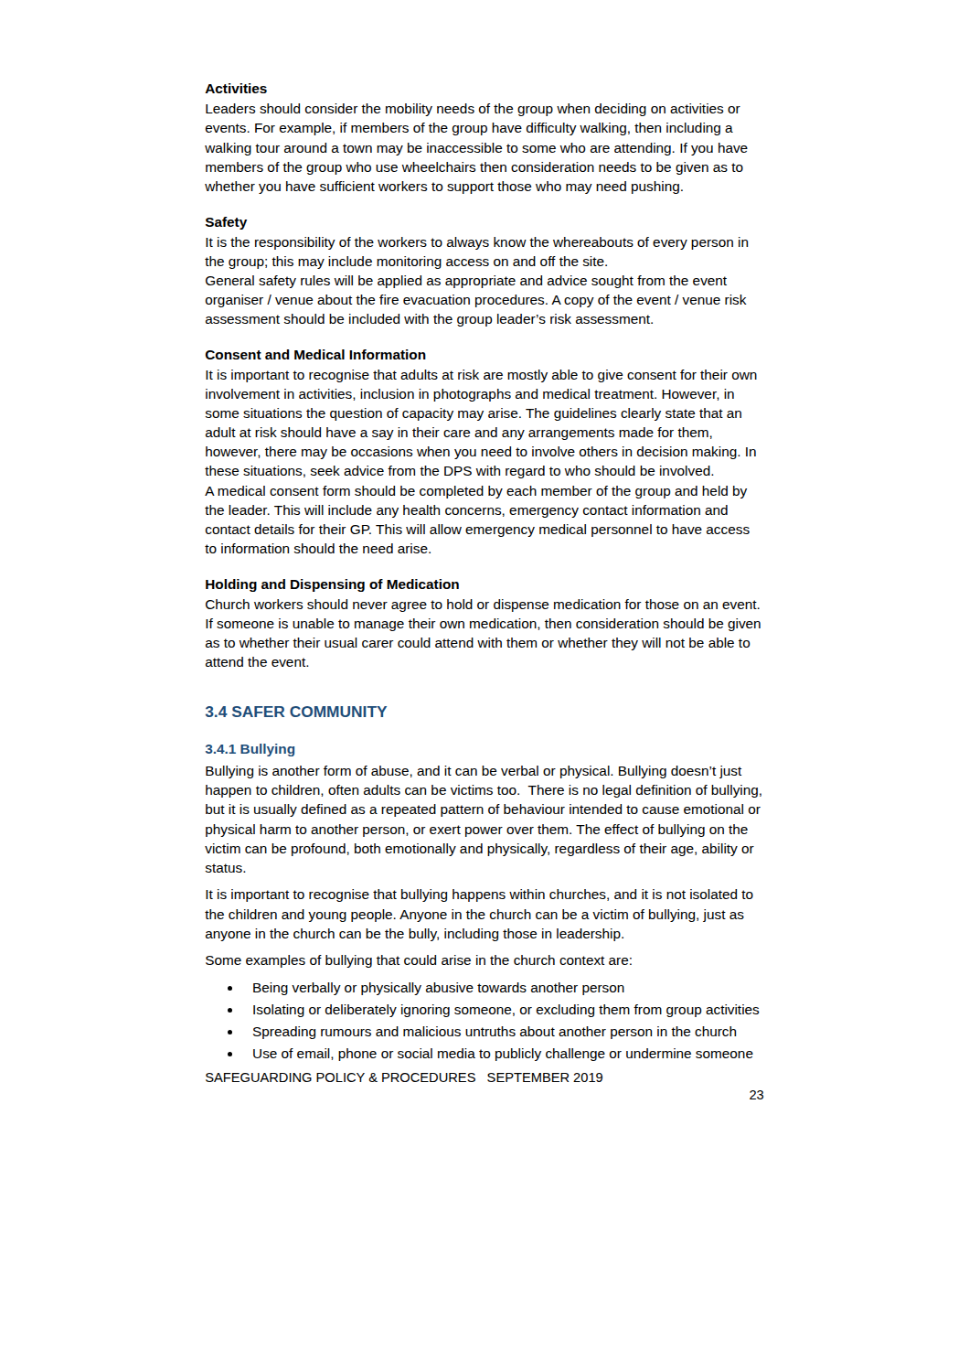Activities
Leaders should consider the mobility needs of the group when deciding on activities or events. For example, if members of the group have difficulty walking, then including a walking tour around a town may be inaccessible to some who are attending. If you have members of the group who use wheelchairs then consideration needs to be given as to whether you have sufficient workers to support those who may need pushing.
Safety
It is the responsibility of the workers to always know the whereabouts of every person in the group; this may include monitoring access on and off the site.
General safety rules will be applied as appropriate and advice sought from the event organiser / venue about the fire evacuation procedures. A copy of the event / venue risk assessment should be included with the group leader’s risk assessment.
Consent and Medical Information
It is important to recognise that adults at risk are mostly able to give consent for their own involvement in activities, inclusion in photographs and medical treatment. However, in some situations the question of capacity may arise. The guidelines clearly state that an adult at risk should have a say in their care and any arrangements made for them, however, there may be occasions when you need to involve others in decision making. In these situations, seek advice from the DPS with regard to who should be involved.
A medical consent form should be completed by each member of the group and held by the leader. This will include any health concerns, emergency contact information and contact details for their GP. This will allow emergency medical personnel to have access to information should the need arise.
Holding and Dispensing of Medication
Church workers should never agree to hold or dispense medication for those on an event. If someone is unable to manage their own medication, then consideration should be given as to whether their usual carer could attend with them or whether they will not be able to attend the event.
3.4 SAFER COMMUNITY
3.4.1 Bullying
Bullying is another form of abuse, and it can be verbal or physical. Bullying doesn’t just happen to children, often adults can be victims too. There is no legal definition of bullying, but it is usually defined as a repeated pattern of behaviour intended to cause emotional or physical harm to another person, or exert power over them. The effect of bullying on the victim can be profound, both emotionally and physically, regardless of their age, ability or status.
It is important to recognise that bullying happens within churches, and it is not isolated to the children and young people. Anyone in the church can be a victim of bullying, just as anyone in the church can be the bully, including those in leadership.
Some examples of bullying that could arise in the church context are:
Being verbally or physically abusive towards another person
Isolating or deliberately ignoring someone, or excluding them from group activities
Spreading rumours and malicious untruths about another person in the church
Use of email, phone or social media to publicly challenge or undermine someone
SAFEGUARDING POLICY & PROCEDURES SEPTEMBER 2019 23